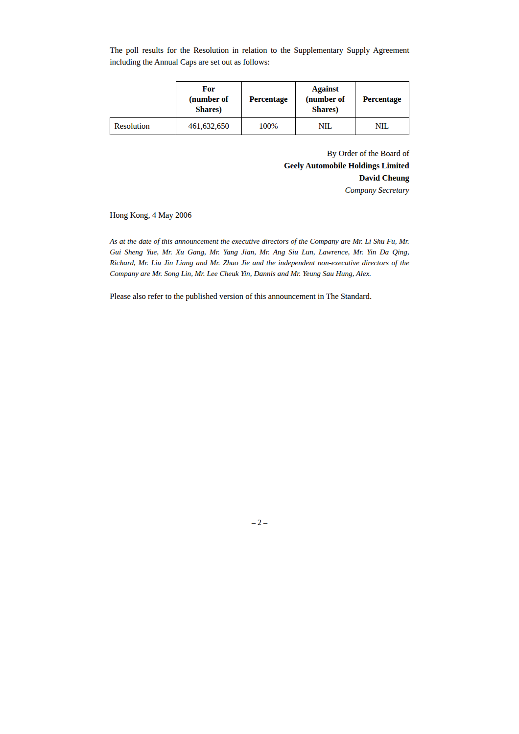The poll results for the Resolution in relation to the Supplementary Supply Agreement including the Annual Caps are set out as follows:
| | For (number of Shares) | Percentage | Against (number of Shares) | Percentage |
| --- | --- | --- | --- | --- |
| Resolution | 461,632,650 | 100% | NIL | NIL |
By Order of the Board of
Geely Automobile Holdings Limited
David Cheung
Company Secretary
Hong Kong, 4 May 2006
As at the date of this announcement the executive directors of the Company are Mr. Li Shu Fu, Mr. Gui Sheng Yue, Mr. Xu Gang, Mr. Yang Jian, Mr. Ang Siu Lun, Lawrence, Mr. Yin Da Qing, Richard, Mr. Liu Jin Liang and Mr. Zhao Jie and the independent non-executive directors of the Company are Mr. Song Lin, Mr. Lee Cheuk Yin, Dannis and Mr. Yeung Sau Hung, Alex.
Please also refer to the published version of this announcement in The Standard.
– 2 –